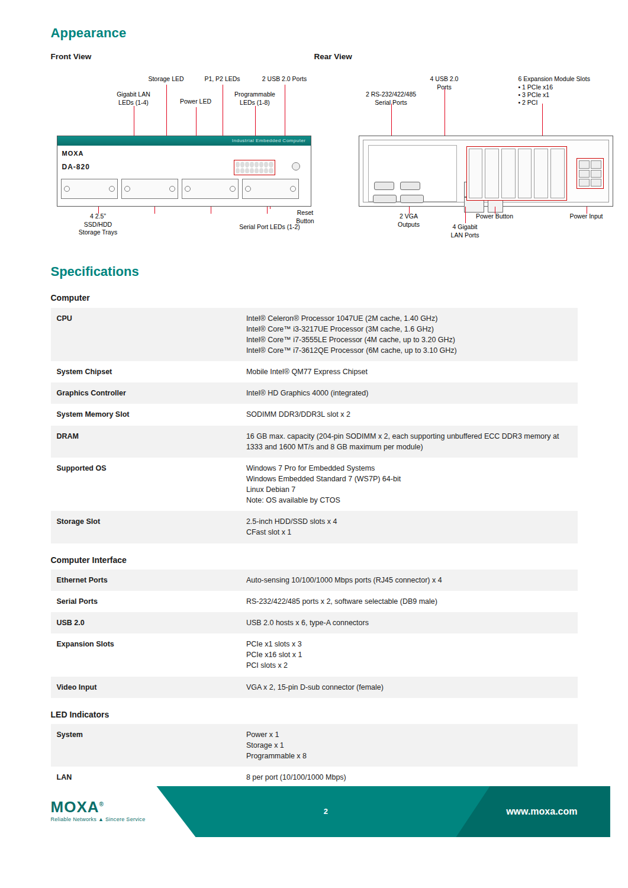Appearance
Front View
Rear View
Storage LED
P1, P2 LEDs
2 USB 2.0 Ports
Gigabit LAN
LEDs (1-4)
Power LED
Programmable
LEDs (1-8)
4 2.5”
SSD/HDD
Storage Trays
Serial Port LEDs (1-2)
Reset
Button
4 USB 2.0
Ports
2 RS-232/422/485
Serial Ports
6 Expansion Module Slots
• 1 PCIe x16
• 3 PCIe x1
• 2 PCI
2 VGA
Outputs
4 Gigabit
LAN Ports
Power Button
Power Input
Industrial Embedded Computer
MOXA
DA-820
Specifications
Computer
| CPU | Intel® Celeron® Processor 1047UE (2M cache, 1.40 GHz) Intel® Core™ i3-3217UE Processor (3M cache, 1.6 GHz) Intel® Core™ i7-3555LE Processor (4M cache, up to 3.20 GHz) Intel® Core™ i7-3612QE Processor (6M cache, up to 3.10 GHz) |
| System Chipset | Mobile Intel® QM77 Express Chipset |
| Graphics Controller | Intel® HD Graphics 4000 (integrated) |
| System Memory Slot | SODIMM DDR3/DDR3L slot x 2 |
| DRAM | 16 GB max. capacity (204-pin SODIMM x 2, each supporting unbuffered ECC DDR3 memory at 1333 and 1600 MT/s and 8 GB maximum per module) |
| Supported OS | Windows 7 Pro for Embedded Systems Windows Embedded Standard 7 (WS7P) 64-bit Linux Debian 7 Note: OS available by CTOS |
| Storage Slot | 2.5-inch HDD/SSD slots x 4 CFast slot x 1 |
Computer Interface
| Ethernet Ports | Auto-sensing 10/100/1000 Mbps ports (RJ45 connector) x 4 |
| Serial Ports | RS-232/422/485 ports x 2, software selectable (DB9 male) |
| USB 2.0 | USB 2.0 hosts x 6, type-A connectors |
| Expansion Slots | PCIe x1 slots x 3 PCIe x16 slot x 1 PCI slots x 2 |
| Video Input | VGA x 2, 15-pin D-sub connector (female) |
LED Indicators
| System | Power x 1 Storage x 1 Programmable x 8 |
| LAN | 8 per port (10/100/1000 Mbps) |
| Serial | 2 per port (Tx, Rx) |
MOXA®
Reliable Networks ▲ Sincere Service
2
www.moxa.com